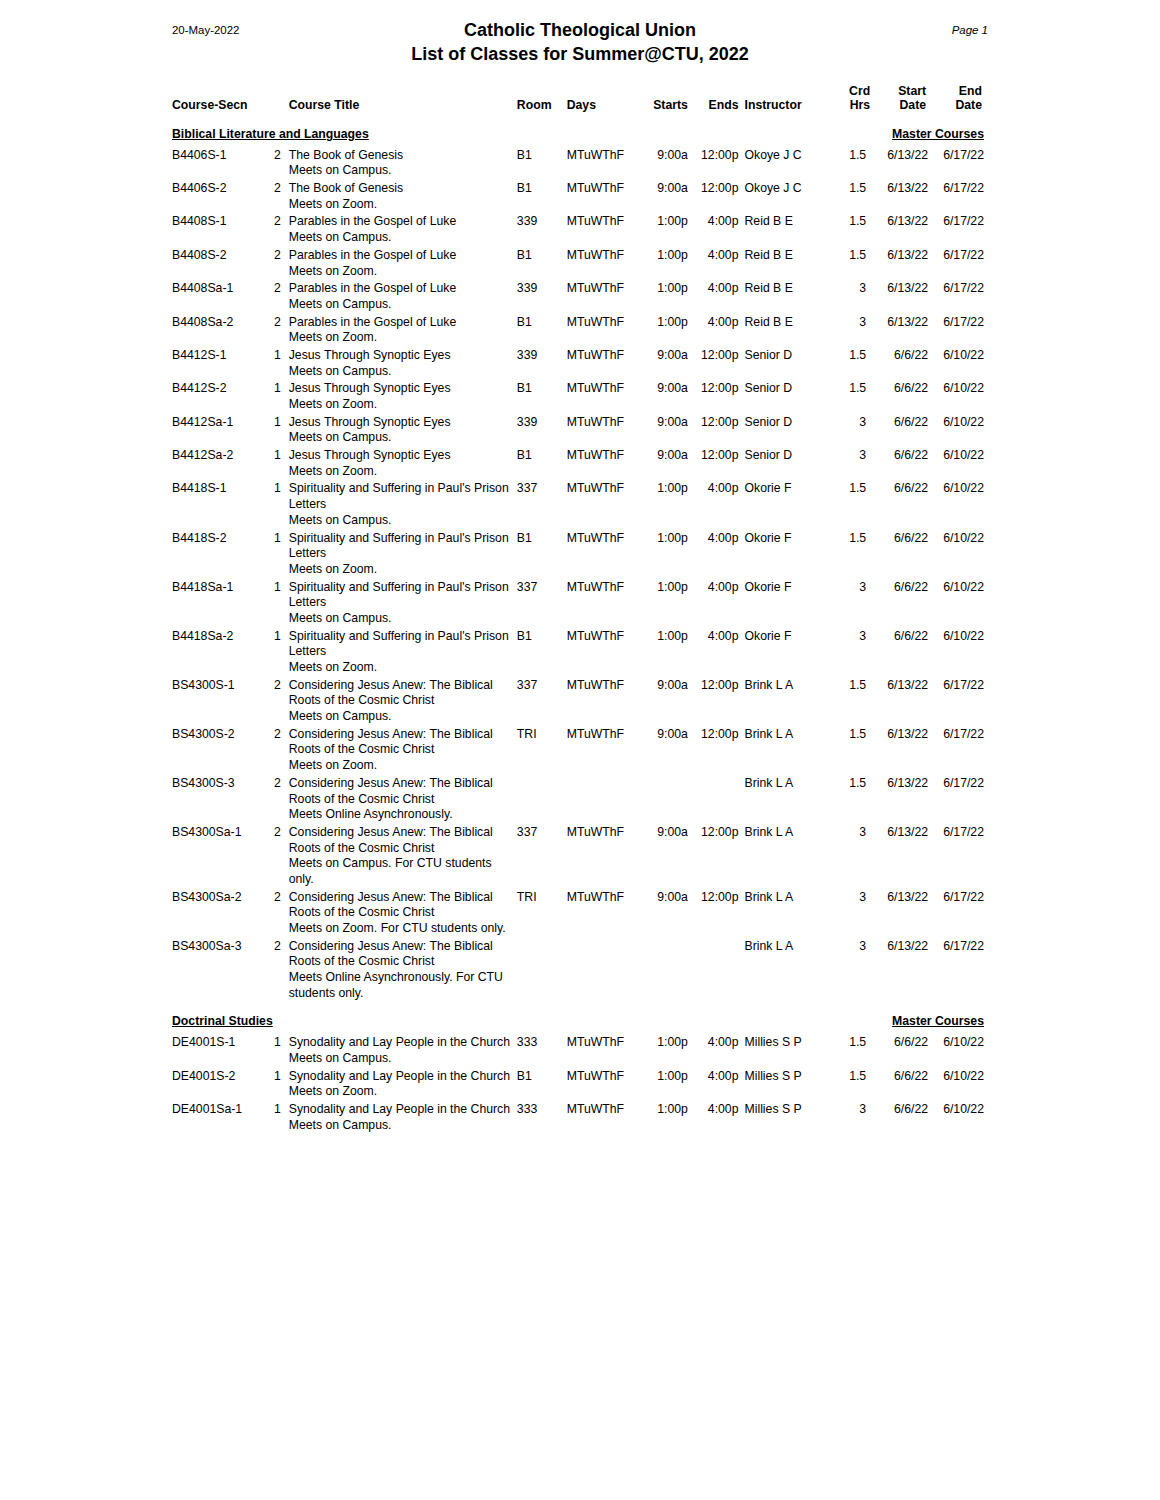20-May-2022
Page 1
Catholic Theological Union
List of Classes for Summer@CTU, 2022
| Course-Secn | | Course Title | Room | Days | Starts | Ends | Instructor | Crd Hrs | Start Date | End Date |
| --- | --- | --- | --- | --- | --- | --- | --- | --- | --- | --- |
| Biblical Literature and Languages | Master Courses |
| B4406S-1 | 2 | The Book of Genesis Meets on Campus. | B1 | MTuWThF | 9:00a | 12:00p | Okoye J C | 1.5 | 6/13/22 | 6/17/22 |
| B4406S-2 | 2 | The Book of Genesis Meets on Zoom. | B1 | MTuWThF | 9:00a | 12:00p | Okoye J C | 1.5 | 6/13/22 | 6/17/22 |
| B4408S-1 | 2 | Parables in the Gospel of Luke Meets on Campus. | 339 | MTuWThF | 1:00p | 4:00p | Reid B E | 1.5 | 6/13/22 | 6/17/22 |
| B4408S-2 | 2 | Parables in the Gospel of Luke Meets on Zoom. | B1 | MTuWThF | 1:00p | 4:00p | Reid B E | 1.5 | 6/13/22 | 6/17/22 |
| B4408Sa-1 | 2 | Parables in the Gospel of Luke Meets on Campus. | 339 | MTuWThF | 1:00p | 4:00p | Reid B E | 3 | 6/13/22 | 6/17/22 |
| B4408Sa-2 | 2 | Parables in the Gospel of Luke Meets on Zoom. | B1 | MTuWThF | 1:00p | 4:00p | Reid B E | 3 | 6/13/22 | 6/17/22 |
| B4412S-1 | 1 | Jesus Through Synoptic Eyes Meets on Campus. | 339 | MTuWThF | 9:00a | 12:00p | Senior D | 1.5 | 6/6/22 | 6/10/22 |
| B4412S-2 | 1 | Jesus Through Synoptic Eyes Meets on Zoom. | B1 | MTuWThF | 9:00a | 12:00p | Senior D | 1.5 | 6/6/22 | 6/10/22 |
| B4412Sa-1 | 1 | Jesus Through Synoptic Eyes Meets on Campus. | 339 | MTuWThF | 9:00a | 12:00p | Senior D | 3 | 6/6/22 | 6/10/22 |
| B4412Sa-2 | 1 | Jesus Through Synoptic Eyes Meets on Zoom. | B1 | MTuWThF | 9:00a | 12:00p | Senior D | 3 | 6/6/22 | 6/10/22 |
| B4418S-1 | 1 | Spirituality and Suffering in Paul's Prison Letters Meets on Campus. | 337 | MTuWThF | 1:00p | 4:00p | Okorie F | 1.5 | 6/6/22 | 6/10/22 |
| B4418S-2 | 1 | Spirituality and Suffering in Paul's Prison Letters Meets on Zoom. | B1 | MTuWThF | 1:00p | 4:00p | Okorie F | 1.5 | 6/6/22 | 6/10/22 |
| B4418Sa-1 | 1 | Spirituality and Suffering in Paul's Prison Letters Meets on Campus. | 337 | MTuWThF | 1:00p | 4:00p | Okorie F | 3 | 6/6/22 | 6/10/22 |
| B4418Sa-2 | 1 | Spirituality and Suffering in Paul's Prison Letters Meets on Zoom. | B1 | MTuWThF | 1:00p | 4:00p | Okorie F | 3 | 6/6/22 | 6/10/22 |
| BS4300S-1 | 2 | Considering Jesus Anew: The Biblical Roots of the Cosmic Christ Meets on Campus. | 337 | MTuWThF | 9:00a | 12:00p | Brink L A | 1.5 | 6/13/22 | 6/17/22 |
| BS4300S-2 | 2 | Considering Jesus Anew: The Biblical Roots of the Cosmic Christ Meets on Zoom. | TRI | MTuWThF | 9:00a | 12:00p | Brink L A | 1.5 | 6/13/22 | 6/17/22 |
| BS4300S-3 | 2 | Considering Jesus Anew: The Biblical Roots of the Cosmic Christ Meets Online Asynchronously. | | | | | Brink L A | 1.5 | 6/13/22 | 6/17/22 |
| BS4300Sa-1 | 2 | Considering Jesus Anew: The Biblical Roots of the Cosmic Christ Meets on Campus. For CTU students only. | 337 | MTuWThF | 9:00a | 12:00p | Brink L A | 3 | 6/13/22 | 6/17/22 |
| BS4300Sa-2 | 2 | Considering Jesus Anew: The Biblical Roots of the Cosmic Christ Meets on Zoom. For CTU students only. | TRI | MTuWThF | 9:00a | 12:00p | Brink L A | 3 | 6/13/22 | 6/17/22 |
| BS4300Sa-3 | 2 | Considering Jesus Anew: The Biblical Roots of the Cosmic Christ Meets Online Asynchronously. For CTU students only. | | | | | Brink L A | 3 | 6/13/22 | 6/17/22 |
| Doctrinal Studies | Master Courses |
| DE4001S-1 | 1 | Synodality and Lay People in the Church Meets on Campus. | 333 | MTuWThF | 1:00p | 4:00p | Millies S P | 1.5 | 6/6/22 | 6/10/22 |
| DE4001S-2 | 1 | Synodality and Lay People in the Church Meets on Zoom. | B1 | MTuWThF | 1:00p | 4:00p | Millies S P | 1.5 | 6/6/22 | 6/10/22 |
| DE4001Sa-1 | 1 | Synodality and Lay People in the Church Meets on Campus. | 333 | MTuWThF | 1:00p | 4:00p | Millies S P | 3 | 6/6/22 | 6/10/22 |